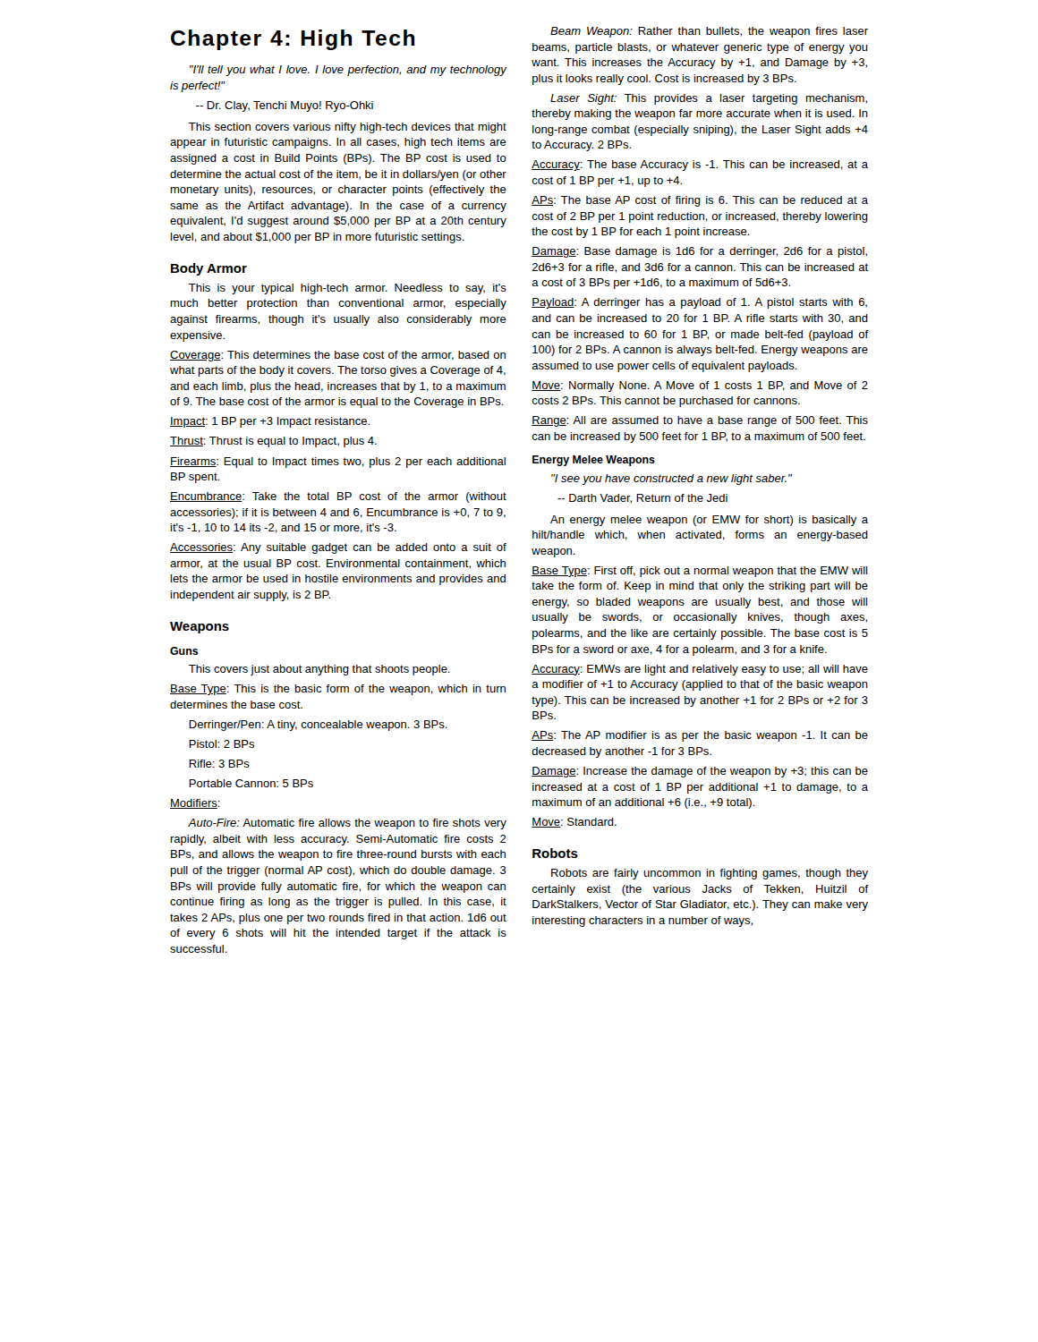Chapter 4: High Tech
"I'll tell you what I love. I love perfection, and my technology is perfect!"
-- Dr. Clay, Tenchi Muyo! Ryo-Ohki
This section covers various nifty high-tech devices that might appear in futuristic campaigns. In all cases, high tech items are assigned a cost in Build Points (BPs). The BP cost is used to determine the actual cost of the item, be it in dollars/yen (or other monetary units), resources, or character points (effectively the same as the Artifact advantage). In the case of a currency equivalent, I'd suggest around $5,000 per BP at a 20th century level, and about $1,000 per BP in more futuristic settings.
Body Armor
This is your typical high-tech armor. Needless to say, it's much better protection than conventional armor, especially against firearms, though it's usually also considerably more expensive.
Coverage: This determines the base cost of the armor, based on what parts of the body it covers. The torso gives a Coverage of 4, and each limb, plus the head, increases that by 1, to a maximum of 9. The base cost of the armor is equal to the Coverage in BPs.
Impact: 1 BP per +3 Impact resistance.
Thrust: Thrust is equal to Impact, plus 4.
Firearms: Equal to Impact times two, plus 2 per each additional BP spent.
Encumbrance: Take the total BP cost of the armor (without accessories); if it is between 4 and 6, Encumbrance is +0, 7 to 9, it's -1, 10 to 14 its -2, and 15 or more, it's -3.
Accessories: Any suitable gadget can be added onto a suit of armor, at the usual BP cost. Environmental containment, which lets the armor be used in hostile environments and provides and independent air supply, is 2 BP.
Weapons
Guns
This covers just about anything that shoots people.
Base Type: This is the basic form of the weapon, which in turn determines the base cost.
Derringer/Pen: A tiny, concealable weapon. 3 BPs.
Pistol: 2 BPs
Rifle: 3 BPs
Portable Cannon: 5 BPs
Modifiers:
Auto-Fire: Automatic fire allows the weapon to fire shots very rapidly, albeit with less accuracy. Semi-Automatic fire costs 2 BPs, and allows the weapon to fire three-round bursts with each pull of the trigger (normal AP cost), which do double damage. 3 BPs will provide fully automatic fire, for which the weapon can continue firing as long as the trigger is pulled. In this case, it takes 2 APs, plus one per two rounds fired in that action. 1d6 out of every 6 shots will hit the intended target if the attack is successful.
Beam Weapon: Rather than bullets, the weapon fires laser beams, particle blasts, or whatever generic type of energy you want. This increases the Accuracy by +1, and Damage by +3, plus it looks really cool. Cost is increased by 3 BPs.
Laser Sight: This provides a laser targeting mechanism, thereby making the weapon far more accurate when it is used. In long-range combat (especially sniping), the Laser Sight adds +4 to Accuracy. 2 BPs.
Accuracy: The base Accuracy is -1. This can be increased, at a cost of 1 BP per +1, up to +4.
APs: The base AP cost of firing is 6. This can be reduced at a cost of 2 BP per 1 point reduction, or increased, thereby lowering the cost by 1 BP for each 1 point increase.
Damage: Base damage is 1d6 for a derringer, 2d6 for a pistol, 2d6+3 for a rifle, and 3d6 for a cannon. This can be increased at a cost of 3 BPs per +1d6, to a maximum of 5d6+3.
Payload: A derringer has a payload of 1. A pistol starts with 6, and can be increased to 20 for 1 BP. A rifle starts with 30, and can be increased to 60 for 1 BP, or made belt-fed (payload of 100) for 2 BPs. A cannon is always belt-fed. Energy weapons are assumed to use power cells of equivalent payloads.
Move: Normally None. A Move of 1 costs 1 BP, and Move of 2 costs 2 BPs. This cannot be purchased for cannons.
Range: All are assumed to have a base range of 500 feet. This can be increased by 500 feet for 1 BP, to a maximum of 500 feet.
Energy Melee Weapons
"I see you have constructed a new light saber."
-- Darth Vader, Return of the Jedi
An energy melee weapon (or EMW for short) is basically a hilt/handle which, when activated, forms an energy-based weapon.
Base Type: First off, pick out a normal weapon that the EMW will take the form of. Keep in mind that only the striking part will be energy, so bladed weapons are usually best, and those will usually be swords, or occasionally knives, though axes, polearms, and the like are certainly possible. The base cost is 5 BPs for a sword or axe, 4 for a polearm, and 3 for a knife.
Accuracy: EMWs are light and relatively easy to use; all will have a modifier of +1 to Accuracy (applied to that of the basic weapon type). This can be increased by another +1 for 2 BPs or +2 for 3 BPs.
APs: The AP modifier is as per the basic weapon -1. It can be decreased by another -1 for 3 BPs.
Damage: Increase the damage of the weapon by +3; this can be increased at a cost of 1 BP per additional +1 to damage, to a maximum of an additional +6 (i.e., +9 total).
Move: Standard.
Robots
Robots are fairly uncommon in fighting games, though they certainly exist (the various Jacks of Tekken, Huitzil of DarkStalkers, Vector of Star Gladiator, etc.). They can make very interesting characters in a number of ways,